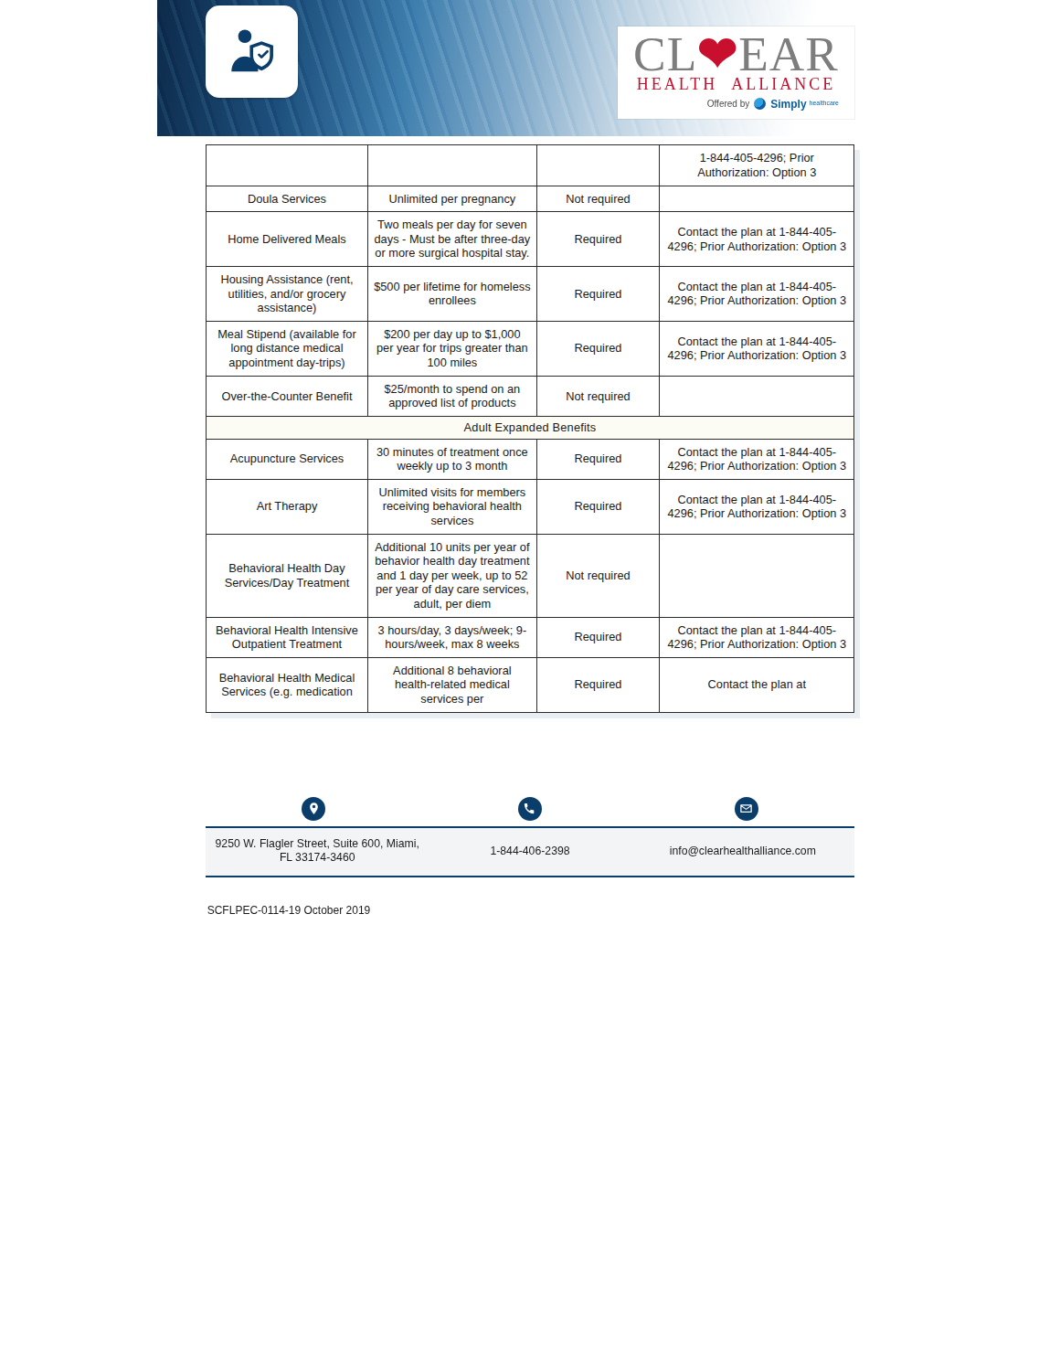CL❤EAR
HEALTH ALLIANCE
Offered by Simplyhealthcare
| | | | 1-844-405-4296; Prior Authorization: Option 3 |
| Doula Services | Unlimited per pregnancy | Not required | |
| Home Delivered Meals | Two meals per day for seven days - Must be after three-day or more surgical hospital stay. | Required | Contact the plan at 1-844-405-4296; Prior Authorization: Option 3 |
| Housing Assistance (rent, utilities, and/or grocery assistance) | $500 per lifetime for homeless enrollees | Required | Contact the plan at 1-844-405-4296; Prior Authorization: Option 3 |
| Meal Stipend (available for long distance medical appointment day-trips) | $200 per day up to $1,000 per year for trips greater than 100 miles | Required | Contact the plan at 1-844-405-4296; Prior Authorization: Option 3 |
| Over-the-Counter Benefit | $25/month to spend on an approved list of products | Not required | |
| Adult Expanded Benefits |
| Acupuncture Services | 30 minutes of treatment once weekly up to 3 month | Required | Contact the plan at 1-844-405-4296; Prior Authorization: Option 3 |
| Art Therapy | Unlimited visits for members receiving behavioral health services | Required | Contact the plan at 1-844-405-4296; Prior Authorization: Option 3 |
| Behavioral Health Day Services/Day Treatment | Additional 10 units per year of behavior health day treatment and 1 day per week, up to 52 per year of day care services, adult, per diem | Not required | |
| Behavioral Health Intensive Outpatient Treatment | 3 hours/day, 3 days/week; 9-hours/week, max 8 weeks | Required | Contact the plan at 1-844-405-4296; Prior Authorization: Option 3 |
| Behavioral Health Medical Services (e.g. medication | Additional 8 behavioral health-related medical services per | Required | Contact the plan at |
9250 W. Flagler Street, Suite 600, Miami,
FL 33174-3460
1-844-406-2398
info@clearhealthalliance.com
SCFLPEC-0114-19 October 2019